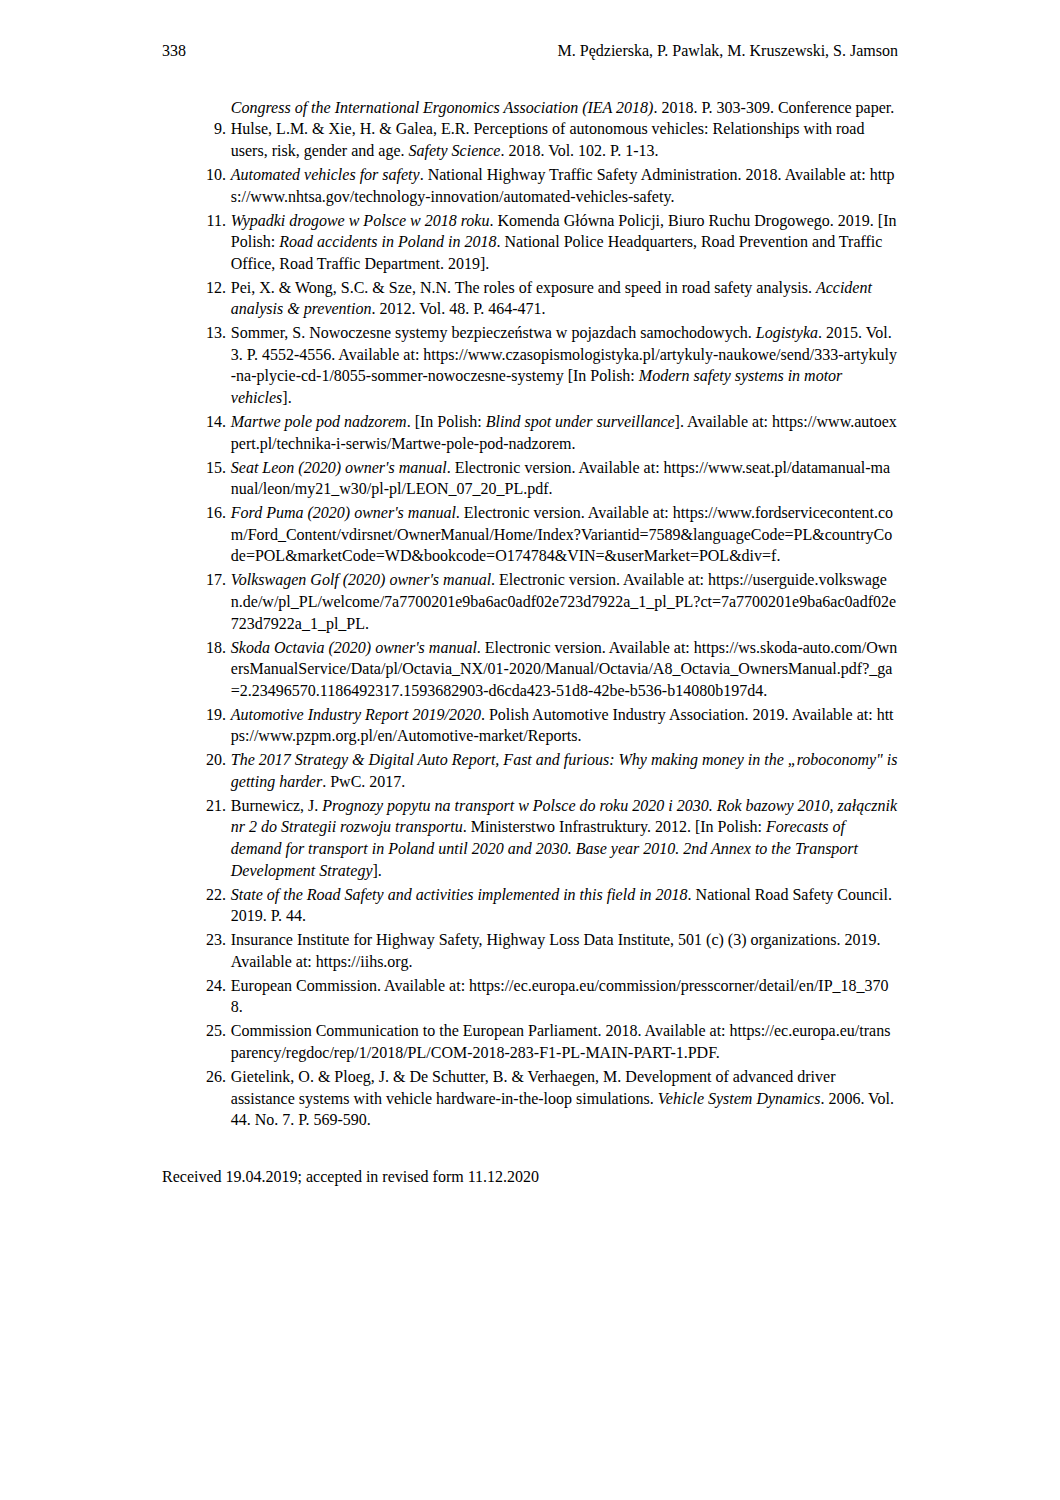338 M. Pędzierska, P. Pawlak, M. Kruszewski, S. Jamson
Congress of the International Ergonomics Association (IEA 2018). 2018. P. 303-309. Conference paper.
Hulse, L.M. & Xie, H. & Galea, E.R. Perceptions of autonomous vehicles: Relationships with road users, risk, gender and age. Safety Science. 2018. Vol. 102. P. 1-13.
Automated vehicles for safety. National Highway Traffic Safety Administration. 2018. Available at: https://www.nhtsa.gov/technology-innovation/automated-vehicles-safety.
Wypadki drogowe w Polsce w 2018 roku. Komenda Główna Policji, Biuro Ruchu Drogowego. 2019. [In Polish: Road accidents in Poland in 2018. National Police Headquarters, Road Prevention and Traffic Office, Road Traffic Department. 2019].
Pei, X. & Wong, S.C. & Sze, N.N. The roles of exposure and speed in road safety analysis. Accident analysis & prevention. 2012. Vol. 48. P. 464-471.
Sommer, S. Nowoczesne systemy bezpieczeństwa w pojazdach samochodowych. Logistyka. 2015. Vol. 3. P. 4552-4556. Available at: https://www.czasopismologistyka.pl/artykuly-naukowe/send/333-artykuly-na-plycie-cd-1/8055-sommer-nowoczesne-systemy [In Polish: Modern safety systems in motor vehicles].
Martwe pole pod nadzorem. [In Polish: Blind spot under surveillance]. Available at: https://www.autoexpert.pl/technika-i-serwis/Martwe-pole-pod-nadzorem.
Seat Leon (2020) owner's manual. Electronic version. Available at: https://www.seat.pl/datamanual-manual/leon/my21_w30/pl-pl/LEON_07_20_PL.pdf.
Ford Puma (2020) owner's manual. Electronic version. Available at: https://www.fordservicecontent.com/Ford_Content/vdirsnet/OwnerManual/Home/Index?Variantid=7589&languageCode=PL&countryCode=POL&marketCode=WD&bookcode=O174784&VIN=&userMarket=POL&div=f.
Volkswagen Golf (2020) owner's manual. Electronic version. Available at: https://userguide.volkswagen.de/w/pl_PL/welcome/7a7700201e9ba6ac0adf02e723d7922a_1_pl_PL?ct=7a7700201e9ba6ac0adf02e723d7922a_1_pl_PL.
Skoda Octavia (2020) owner's manual. Electronic version. Available at: https://ws.skoda-auto.com/OwnersManualService/Data/pl/Octavia_NX/01-2020/Manual/Octavia/A8_Octavia_OwnersManual.pdf?_ga=2.23496570.1186492317.1593682903-d6cda423-51d8-42be-b536-b14080b197d4.
Automotive Industry Report 2019/2020. Polish Automotive Industry Association. 2019. Available at: https://www.pzpm.org.pl/en/Automotive-market/Reports.
The 2017 Strategy & Digital Auto Report, Fast and furious: Why making money in the „roboconomy" is getting harder. PwC. 2017.
Burnewicz, J. Prognozy popytu na transport w Polsce do roku 2020 i 2030. Rok bazowy 2010, załącznik nr 2 do Strategii rozwoju transportu. Ministerstwo Infrastruktury. 2012. [In Polish: Forecasts of demand for transport in Poland until 2020 and 2030. Base year 2010. 2nd Annex to the Transport Development Strategy].
State of the Road Safety and activities implemented in this field in 2018. National Road Safety Council. 2019. P. 44.
Insurance Institute for Highway Safety, Highway Loss Data Institute, 501 (c) (3) organizations. 2019. Available at: https://iihs.org.
European Commission. Available at: https://ec.europa.eu/commission/presscorner/detail/en/IP_18_3708.
Commission Communication to the European Parliament. 2018. Available at: https://ec.europa.eu/transparency/regdoc/rep/1/2018/PL/COM-2018-283-F1-PL-MAIN-PART-1.PDF.
Gietelink, O. & Ploeg, J. & De Schutter, B. & Verhaegen, M. Development of advanced driver assistance systems with vehicle hardware-in-the-loop simulations. Vehicle System Dynamics. 2006. Vol. 44. No. 7. P. 569-590.
Received 19.04.2019; accepted in revised form 11.12.2020